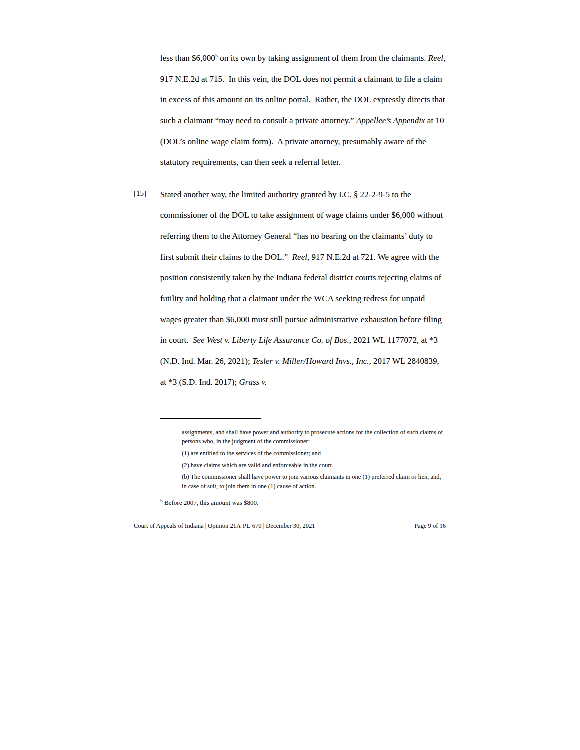less than $6,0005 on its own by taking assignment of them from the claimants. Reel, 917 N.E.2d at 715. In this vein, the DOL does not permit a claimant to file a claim in excess of this amount on its online portal. Rather, the DOL expressly directs that such a claimant “may need to consult a private attorney.” Appellee’s Appendix at 10 (DOL’s online wage claim form). A private attorney, presumably aware of the statutory requirements, can then seek a referral letter.
[15]
Stated another way, the limited authority granted by I.C. § 22-2-9-5 to the commissioner of the DOL to take assignment of wage claims under $6,000 without referring them to the Attorney General “has no bearing on the claimants’ duty to first submit their claims to the DOL.” Reel, 917 N.E.2d at 721. We agree with the position consistently taken by the Indiana federal district courts rejecting claims of futility and holding that a claimant under the WCA seeking redress for unpaid wages greater than $6,000 must still pursue administrative exhaustion before filing in court. See West v. Liberty Life Assurance Co. of Bos., 2021 WL 1177072, at *3 (N.D. Ind. Mar. 26, 2021); Tesler v. Miller/Howard Invs., Inc., 2017 WL 2840839, at *3 (S.D. Ind. 2017); Grass v.
assignments, and shall have power and authority to prosecute actions for the collection of such claims of persons who, in the judgment of the commissioner:
(1) are entitled to the services of the commissioner; and
(2) have claims which are valid and enforceable in the court.
(b) The commissioner shall have power to join various claimants in one (1) preferred claim or lien, and, in case of suit, to join them in one (1) cause of action.
5 Before 2007, this amount was $800.
Court of Appeals of Indiana | Opinion 21A-PL-670 | December 30, 2021 Page 9 of 16